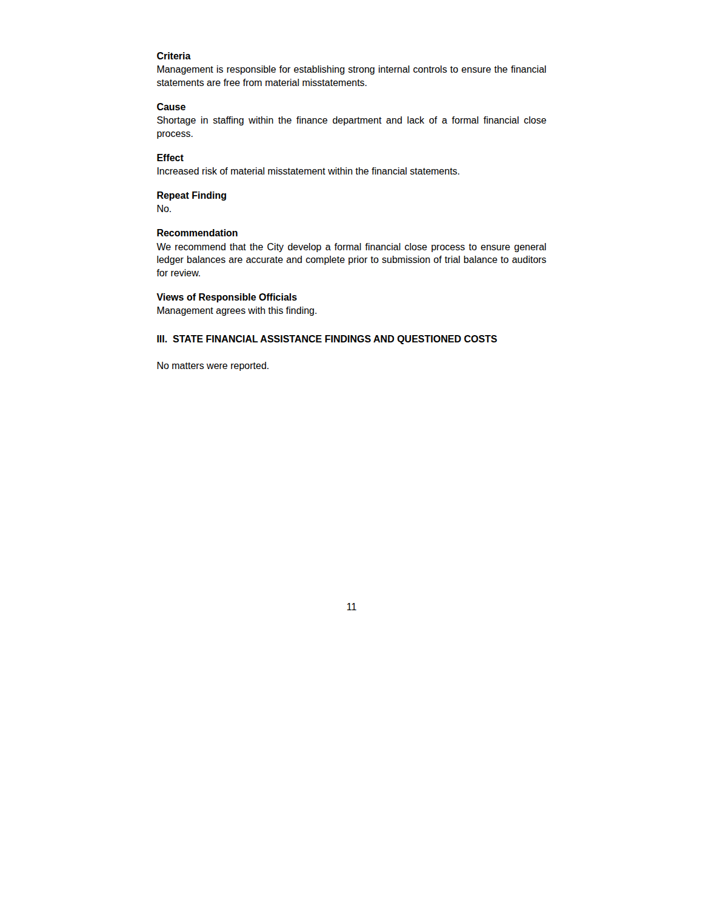Criteria
Management is responsible for establishing strong internal controls to ensure the financial statements are free from material misstatements.
Cause
Shortage in staffing within the finance department and lack of a formal financial close process.
Effect
Increased risk of material misstatement within the financial statements.
Repeat Finding
No.
Recommendation
We recommend that the City develop a formal financial close process to ensure general ledger balances are accurate and complete prior to submission of trial balance to auditors for review.
Views of Responsible Officials
Management agrees with this finding.
III. STATE FINANCIAL ASSISTANCE FINDINGS AND QUESTIONED COSTS
No matters were reported.
11